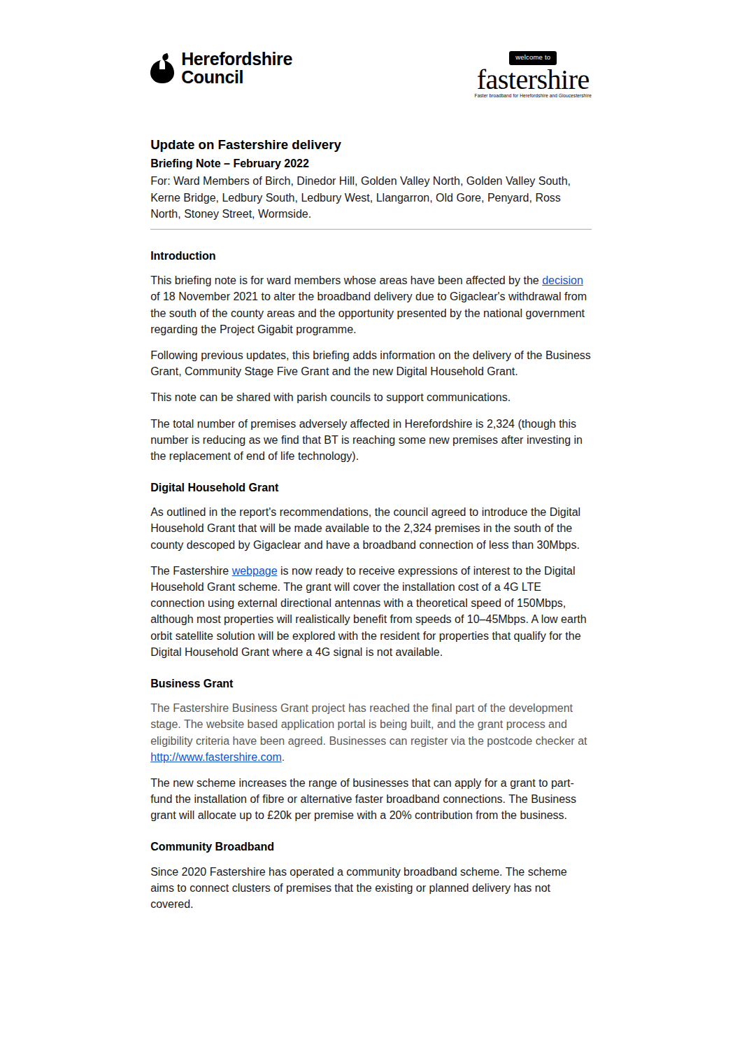Herefordshire
Council
welcome to
fastershire
Faster broadband for Herefordshire and Gloucestershire
Update on Fastershire delivery
Briefing Note – February 2022
For: Ward Members of Birch, Dinedor Hill, Golden Valley North, Golden Valley South, Kerne Bridge, Ledbury South, Ledbury West, Llangarron, Old Gore, Penyard, Ross North, Stoney Street, Wormside.
Introduction
This briefing note is for ward members whose areas have been affected by the decision of 18 November 2021 to alter the broadband delivery due to Gigaclear's withdrawal from the south of the county areas and the opportunity presented by the national government regarding the Project Gigabit programme.
Following previous updates, this briefing adds information on the delivery of the Business Grant, Community Stage Five Grant and the new Digital Household Grant.
This note can be shared with parish councils to support communications.
The total number of premises adversely affected in Herefordshire is 2,324 (though this number is reducing as we find that BT is reaching some new premises after investing in the replacement of end of life technology).
Digital Household Grant
As outlined in the report's recommendations, the council agreed to introduce the Digital Household Grant that will be made available to the 2,324 premises in the south of the county descoped by Gigaclear and have a broadband connection of less than 30Mbps.
The Fastershire webpage is now ready to receive expressions of interest to the Digital Household Grant scheme. The grant will cover the installation cost of a 4G LTE connection using external directional antennas with a theoretical speed of 150Mbps, although most properties will realistically benefit from speeds of 10–45Mbps. A low earth orbit satellite solution will be explored with the resident for properties that qualify for the Digital Household Grant where a 4G signal is not available.
Business Grant
The Fastershire Business Grant project has reached the final part of the development stage. The website based application portal is being built, and the grant process and eligibility criteria have been agreed. Businesses can register via the postcode checker at http://www.fastershire.com.
The new scheme increases the range of businesses that can apply for a grant to part-fund the installation of fibre or alternative faster broadband connections. The Business grant will allocate up to £20k per premise with a 20% contribution from the business.
Community Broadband
Since 2020 Fastershire has operated a community broadband scheme. The scheme aims to connect clusters of premises that the existing or planned delivery has not covered.